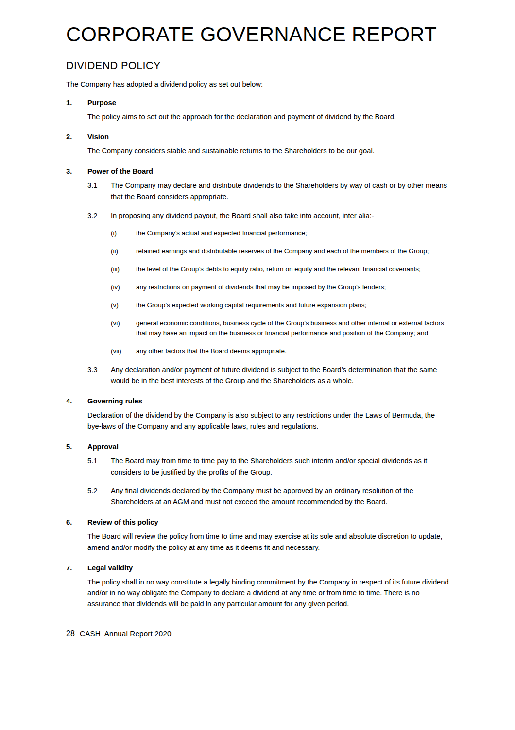CORPORATE GOVERNANCE REPORT
DIVIDEND POLICY
The Company has adopted a dividend policy as set out below:
Purpose
The policy aims to set out the approach for the declaration and payment of dividend by the Board.
Vision
The Company considers stable and sustainable returns to the Shareholders to be our goal.
Power of the Board
3.1 The Company may declare and distribute dividends to the Shareholders by way of cash or by other means that the Board considers appropriate.
3.2 In proposing any dividend payout, the Board shall also take into account, inter alia:-
(i) the Company’s actual and expected financial performance;
(ii) retained earnings and distributable reserves of the Company and each of the members of the Group;
(iii) the level of the Group’s debts to equity ratio, return on equity and the relevant financial covenants;
(iv) any restrictions on payment of dividends that may be imposed by the Group’s lenders;
(v) the Group’s expected working capital requirements and future expansion plans;
(vi) general economic conditions, business cycle of the Group’s business and other internal or external factors that may have an impact on the business or financial performance and position of the Company; and
(vii) any other factors that the Board deems appropriate.
3.3 Any declaration and/or payment of future dividend is subject to the Board’s determination that the same would be in the best interests of the Group and the Shareholders as a whole.
Governing rules
Declaration of the dividend by the Company is also subject to any restrictions under the Laws of Bermuda, the bye-laws of the Company and any applicable laws, rules and regulations.
Approval
5.1 The Board may from time to time pay to the Shareholders such interim and/or special dividends as it considers to be justified by the profits of the Group.
5.2 Any final dividends declared by the Company must be approved by an ordinary resolution of the Shareholders at an AGM and must not exceed the amount recommended by the Board.
Review of this policy
The Board will review the policy from time to time and may exercise at its sole and absolute discretion to update, amend and/or modify the policy at any time as it deems fit and necessary.
Legal validity
The policy shall in no way constitute a legally binding commitment by the Company in respect of its future dividend and/or in no way obligate the Company to declare a dividend at any time or from time to time. There is no assurance that dividends will be paid in any particular amount for any given period.
28 CASH Annual Report 2020